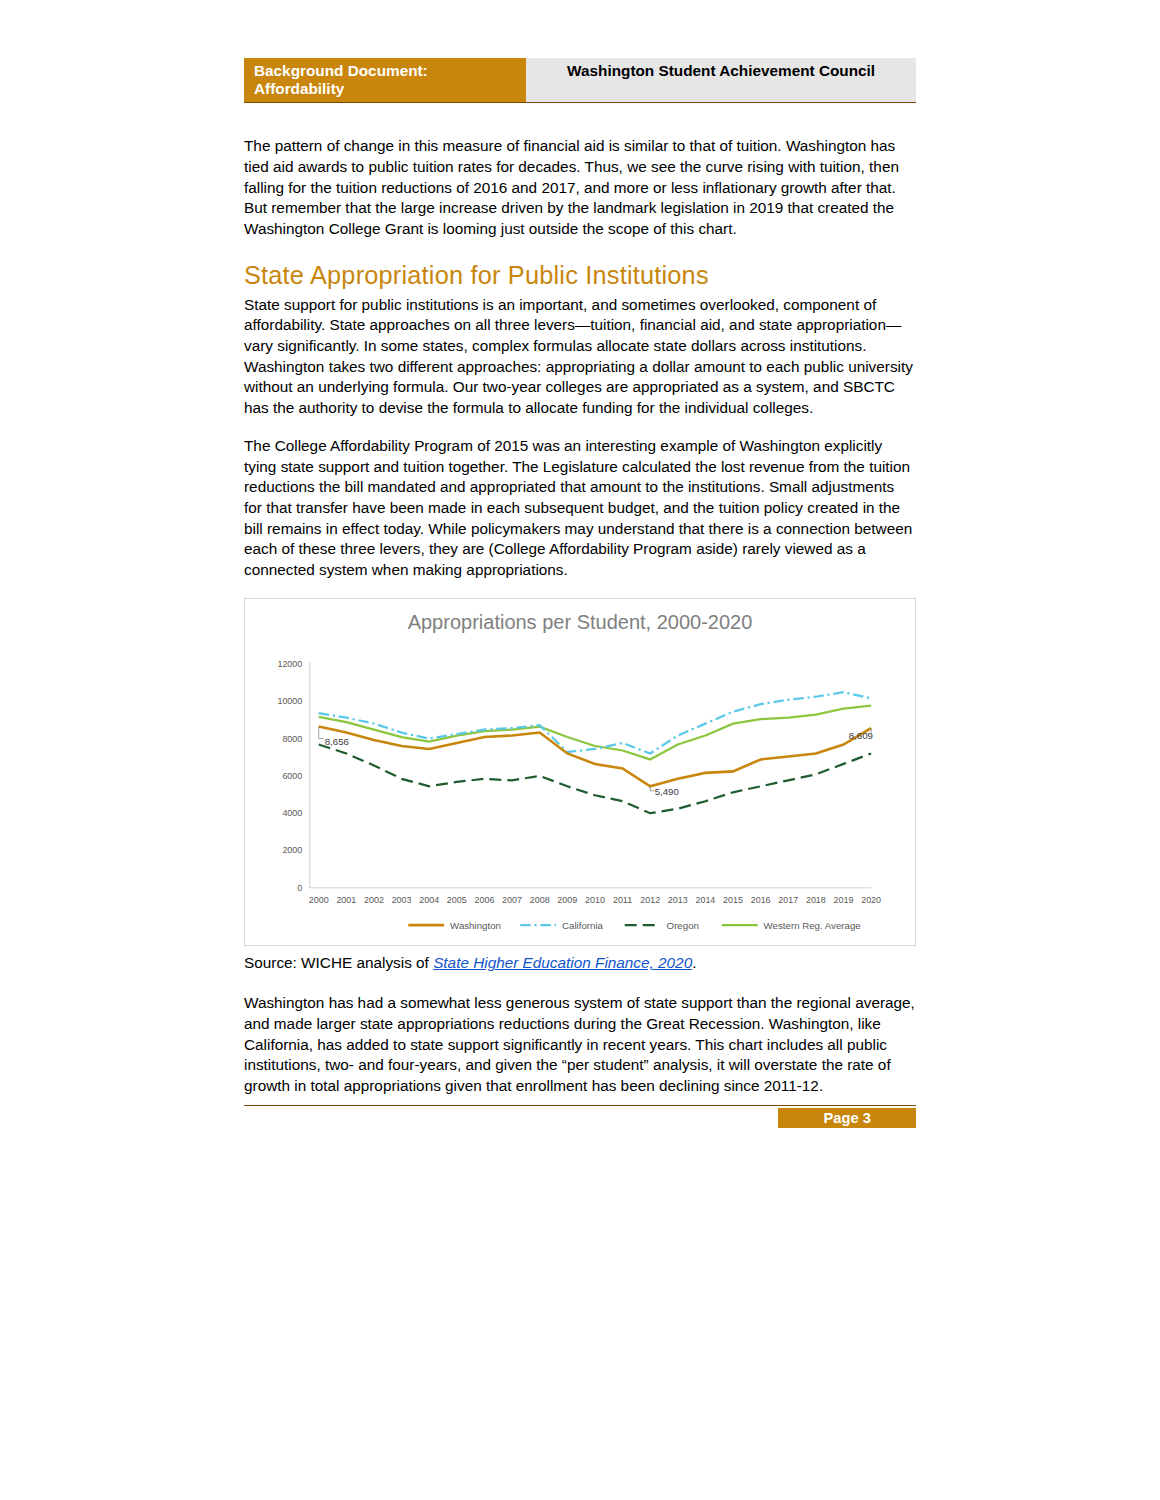Background Document: Affordability
Washington Student Achievement Council
The pattern of change in this measure of financial aid is similar to that of tuition. Washington has tied aid awards to public tuition rates for decades. Thus, we see the curve rising with tuition, then falling for the tuition reductions of 2016 and 2017, and more or less inflationary growth after that. But remember that the large increase driven by the landmark legislation in 2019 that created the Washington College Grant is looming just outside the scope of this chart.
State Appropriation for Public Institutions
State support for public institutions is an important, and sometimes overlooked, component of affordability. State approaches on all three levers—tuition, financial aid, and state appropriation—vary significantly. In some states, complex formulas allocate state dollars across institutions. Washington takes two different approaches: appropriating a dollar amount to each public university without an underlying formula. Our two-year colleges are appropriated as a system, and SBCTC has the authority to devise the formula to allocate funding for the individual colleges.
The College Affordability Program of 2015 was an interesting example of Washington explicitly tying state support and tuition together. The Legislature calculated the lost revenue from the tuition reductions the bill mandated and appropriated that amount to the institutions. Small adjustments for that transfer have been made in each subsequent budget, and the tuition policy created in the bill remains in effect today. While policymakers may understand that there is a connection between each of these three levers, they are (College Affordability Program aside) rarely viewed as a connected system when making appropriations.
Appropriations per Student, 2000-2020
12000 10000 8000 6000 4000 2000 0 8,656 5,490 8,609 2000 2001 2002 2003 2004 2005 2006 2007 2008 2009 2010 2011 2012 2013 2014 2015 2016 2017 2018 2019 2020 Washington California Oregon Western Reg. Average
Source: WICHE analysis of State Higher Education Finance, 2020.
Washington has had a somewhat less generous system of state support than the regional average, and made larger state appropriations reductions during the Great Recession. Washington, like California, has added to state support significantly in recent years. This chart includes all public institutions, two- and four-years, and given the “per student” analysis, it will overstate the rate of growth in total appropriations given that enrollment has been declining since 2011-12.
Page 3